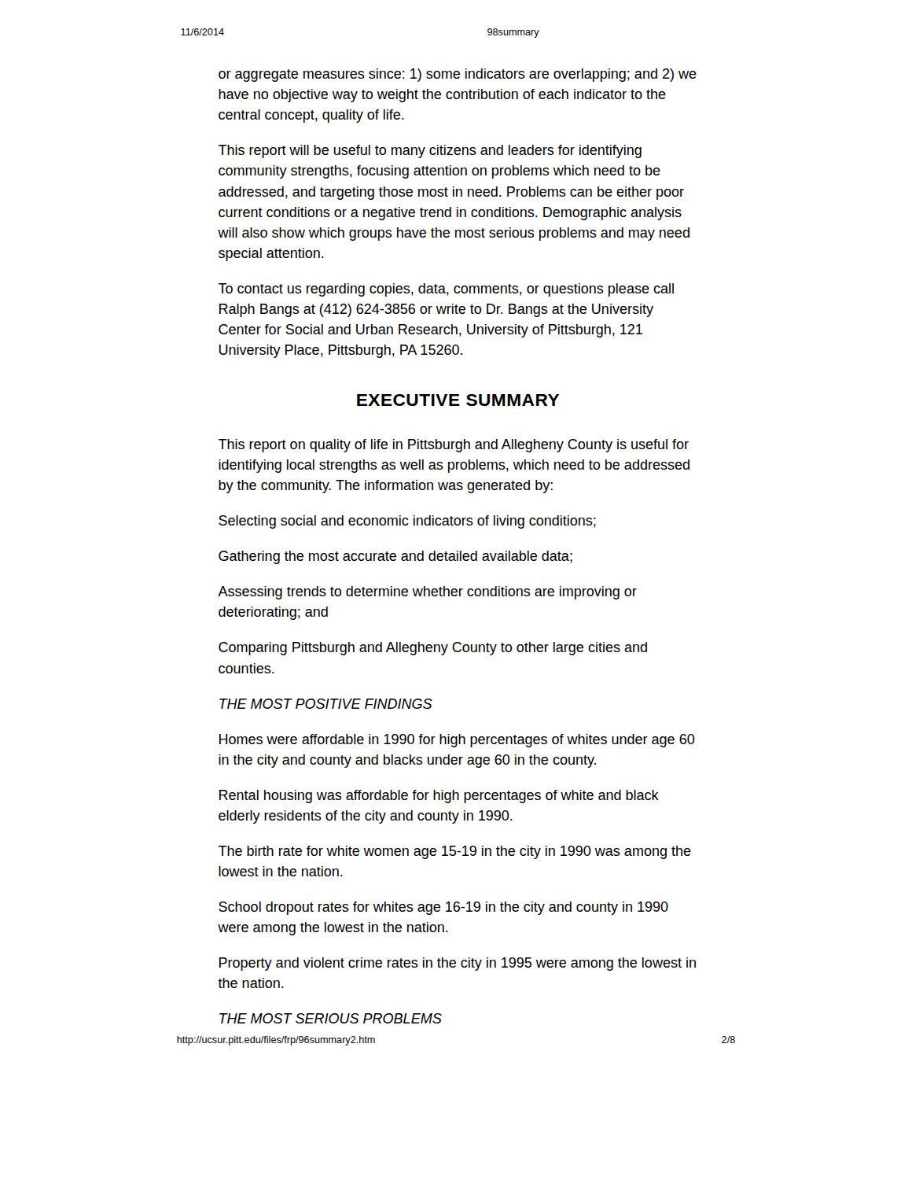11/6/2014
98summary
or aggregate measures since: 1) some indicators are overlapping; and 2) we have no objective way to weight the contribution of each indicator to the central concept, quality of life.
This report will be useful to many citizens and leaders for identifying community strengths, focusing attention on problems which need to be addressed, and targeting those most in need. Problems can be either poor current conditions or a negative trend in conditions. Demographic analysis will also show which groups have the most serious problems and may need special attention.
To contact us regarding copies, data, comments, or questions please call Ralph Bangs at (412) 624-3856 or write to Dr. Bangs at the University Center for Social and Urban Research, University of Pittsburgh, 121 University Place, Pittsburgh, PA 15260.
EXECUTIVE SUMMARY
This report on quality of life in Pittsburgh and Allegheny County is useful for identifying local strengths as well as problems, which need to be addressed by the community. The information was generated by:
Selecting social and economic indicators of living conditions;
Gathering the most accurate and detailed available data;
Assessing trends to determine whether conditions are improving or deteriorating; and
Comparing Pittsburgh and Allegheny County to other large cities and counties.
THE MOST POSITIVE FINDINGS
Homes were affordable in 1990 for high percentages of whites under age 60 in the city and county and blacks under age 60 in the county.
Rental housing was affordable for high percentages of white and black elderly residents of the city and county in 1990.
The birth rate for white women age 15-19 in the city in 1990 was among the lowest in the nation.
School dropout rates for whites age 16-19 in the city and county in 1990 were among the lowest in the nation.
Property and violent crime rates in the city in 1995 were among the lowest in the nation.
THE MOST SERIOUS PROBLEMS
http://ucsur.pitt.edu/files/frp/96summary2.htm
2/8